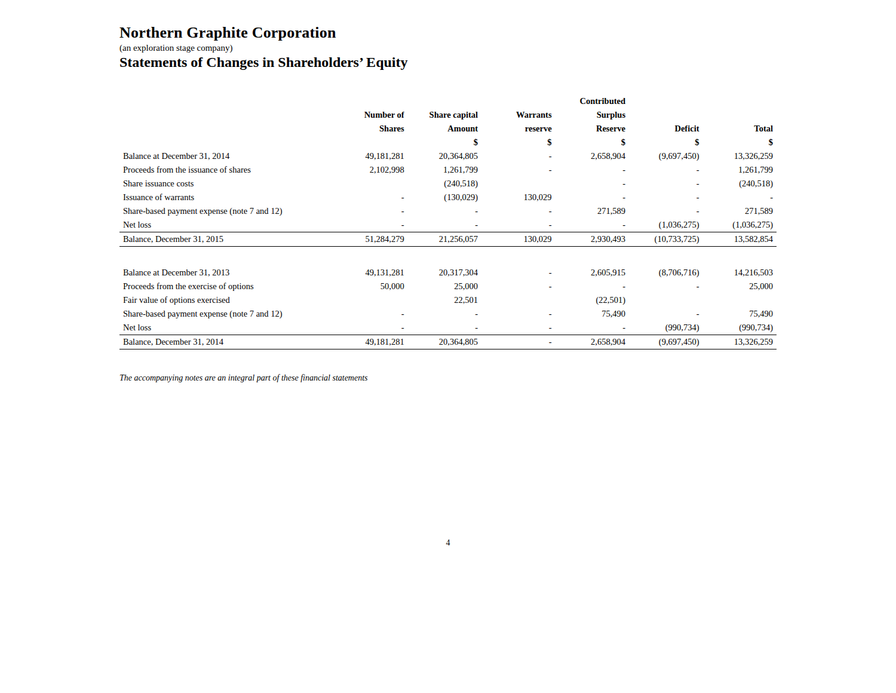Northern Graphite Corporation
(an exploration stage company)
Statements of Changes in Shareholders’ Equity
| | | | | Contributed | | |
| --- | --- | --- | --- | --- | --- | --- |
| | Number of | Share capital | Warrants | Surplus | | |
| | Shares | Amount | reserve | Reserve | Deficit | Total |
| | | $ | $ | $ | $ | $ |
| Balance at December 31, 2014 | 49,181,281 | 20,364,805 | - | 2,658,904 | (9,697,450) | 13,326,259 |
| Proceeds from the issuance of shares | 2,102,998 | 1,261,799 | - | - | - | 1,261,799 |
| Share issuance costs | | (240,518) | | - | - | (240,518) |
| Issuance of warrants | - | (130,029) | 130,029 | - | - | - |
| Share-based payment expense (note 7 and 12) | - | - | - | 271,589 | - | 271,589 |
| Net loss | - | - | - | - | (1,036,275) | (1,036,275) |
| Balance, December 31, 2015 | 51,284,279 | 21,256,057 | 130,029 | 2,930,493 | (10,733,725) | 13,582,854 |
| Balance at December 31, 2013 | 49,131,281 | 20,317,304 | - | 2,605,915 | (8,706,716) | 14,216,503 |
| Proceeds from the exercise of options | 50,000 | 25,000 | - | - | - | 25,000 |
| Fair value of options exercised | | 22,501 | | (22,501) | | |
| Share-based payment expense (note 7 and 12) | - | - | - | 75,490 | - | 75,490 |
| Net loss | - | - | - | - | (990,734) | (990,734) |
| Balance, December 31, 2014 | 49,181,281 | 20,364,805 | - | 2,658,904 | (9,697,450) | 13,326,259 |
The accompanying notes are an integral part of these financial statements
4